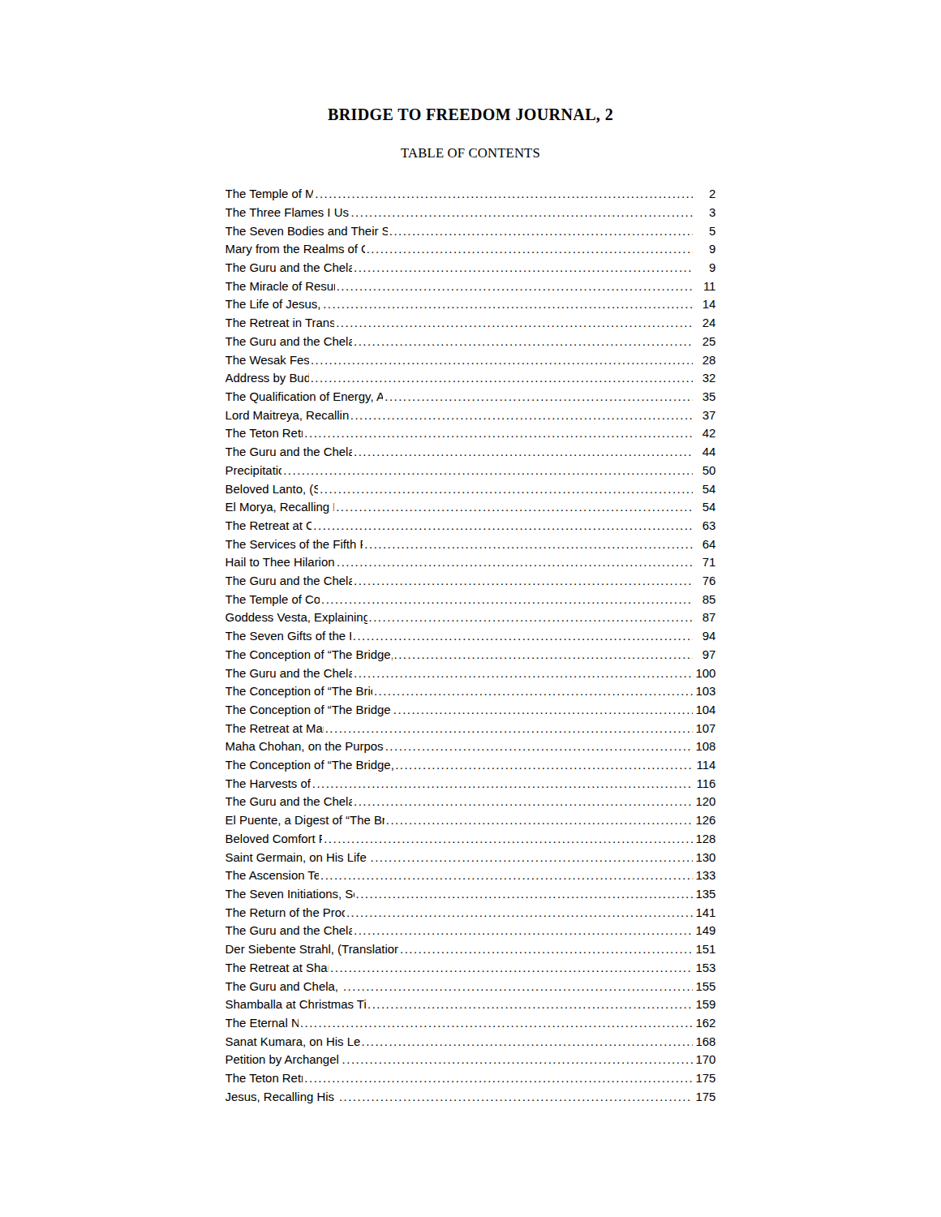BRIDGE TO FREEDOM JOURNAL, 2
TABLE OF CONTENTS
The Temple of Mercy......................................................................................................... 2
The Three Flames I Used, Jesus......................................................................................................... 3
The Seven Bodies and Their Spheres, Kwan Yin......................................................................................................... 5
Mary from the Realms of Glory, (Song)......................................................................................................... 9
The Guru and the Chela, Kuthumi......................................................................................................... 9
The Miracle of Resurrection......................................................................................................... 11
The Life of Jesus, Mary......................................................................................................... 14
The Retreat in Transylvania......................................................................................................... 24
The Guru and the Chela, Kuthumi......................................................................................................... 25
The Wesak Festival......................................................................................................... 28
Address by Buddha......................................................................................................... 32
The Qualification of Energy, Archangel Zadkiel......................................................................................................... 35
Lord Maitreya, Recalling His Life......................................................................................................... 37
The Teton Retreat......................................................................................................... 42
The Guru and the Chela, Kuthumi......................................................................................................... 44
Precipitation......................................................................................................... 50
Beloved Lanto, (Song)......................................................................................................... 54
El Morya, Recalling His Life......................................................................................................... 54
The Retreat at Crete......................................................................................................... 63
The Services of the Fifth Ray, Hilarion......................................................................................................... 64
Hail to Thee Hilarion (Song)......................................................................................................... 71
The Guru and the Chela, Kuthumi......................................................................................................... 76
The Temple of Comfort......................................................................................................... 85
Goddess Vesta, Explaining Her Mission......................................................................................................... 87
The Seven Gifts of the Holy Spirit......................................................................................................... 94
The Conception of “The Bridge,” (I), Maha Chohan......................................................................................................... 97
The Guru and the Chela, Kuthumi......................................................................................................... 100
The Conception of “The Bridge,” T. Printz......................................................................................................... 103
The Conception of “The Bridge,” as told by Chelas......................................................................................................... 104
The Retreat at Marseille......................................................................................................... 107
Maha Chohan, on the Purpose of “The Bridge”......................................................................................................... 108
The Conception of “The Bridge,” (II), Maha Chohan......................................................................................................... 114
The Harvests of Life......................................................................................................... 116
The Guru and the Chela, Kuthumi......................................................................................................... 120
El Puente, a Digest of “The Bridge,” in Spanish......................................................................................................... 126
Beloved Comfort Flame......................................................................................................... 128
Saint Germain, on His Life as Columbus......................................................................................................... 130
The Ascension Temple......................................................................................................... 133
The Seven Initiations, Serapis Bey......................................................................................................... 135
The Return of the Prodigal Son......................................................................................................... 141
The Guru and the Chela, Kuthumi......................................................................................................... 149
Der Siebente Strahl, (Translation of the Seventh Ray)......................................................................................................... 151
The Retreat at Shamballa......................................................................................................... 153
The Guru and Chela, Kuthumi......................................................................................................... 155
Shamballa at Christmas Time, Kuthumi......................................................................................................... 159
The Eternal Now......................................................................................................... 162
Sanat Kumara, on His Leaving Earth......................................................................................................... 168
Petition by Archangel Michael......................................................................................................... 170
The Teton Retreat......................................................................................................... 175
Jesus, Recalling His Mission......................................................................................................... 175